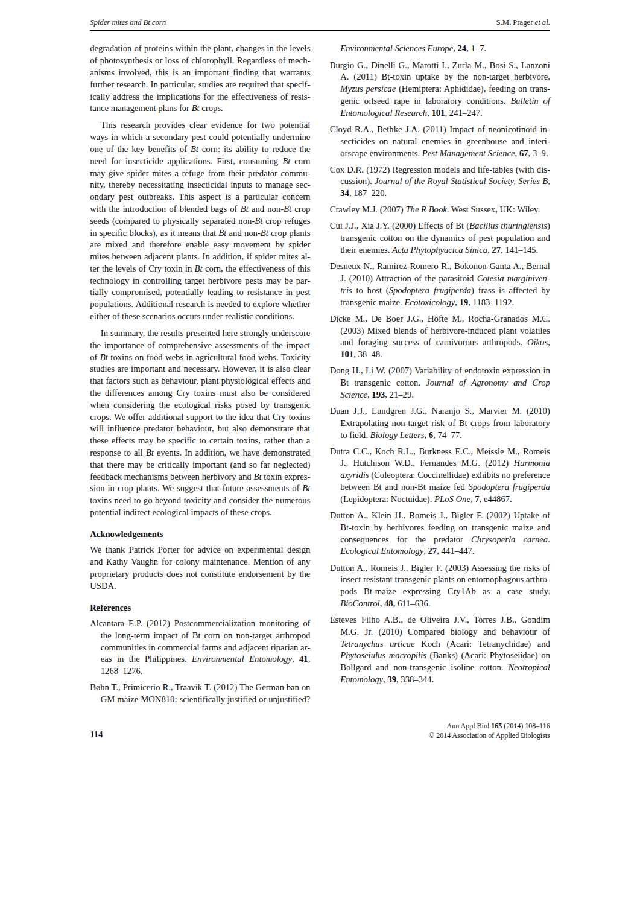Spider mites and Bt corn
S.M. Prager et al.
degradation of proteins within the plant, changes in the levels of photosynthesis or loss of chlorophyll. Regardless of mechanisms involved, this is an important finding that warrants further research. In particular, studies are required that specifically address the implications for the effectiveness of resistance management plans for Bt crops.
This research provides clear evidence for two potential ways in which a secondary pest could potentially undermine one of the key benefits of Bt corn: its ability to reduce the need for insecticide applications. First, consuming Bt corn may give spider mites a refuge from their predator community, thereby necessitating insecticidal inputs to manage secondary pest outbreaks. This aspect is a particular concern with the introduction of blended bags of Bt and non-Bt crop seeds (compared to physically separated non-Bt crop refuges in specific blocks), as it means that Bt and non-Bt crop plants are mixed and therefore enable easy movement by spider mites between adjacent plants. In addition, if spider mites alter the levels of Cry toxin in Bt corn, the effectiveness of this technology in controlling target herbivore pests may be partially compromised, potentially leading to resistance in pest populations. Additional research is needed to explore whether either of these scenarios occurs under realistic conditions.
In summary, the results presented here strongly underscore the importance of comprehensive assessments of the impact of Bt toxins on food webs in agricultural food webs. Toxicity studies are important and necessary. However, it is also clear that factors such as behaviour, plant physiological effects and the differences among Cry toxins must also be considered when considering the ecological risks posed by transgenic crops. We offer additional support to the idea that Cry toxins will influence predator behaviour, but also demonstrate that these effects may be specific to certain toxins, rather than a response to all Bt events. In addition, we have demonstrated that there may be critically important (and so far neglected) feedback mechanisms between herbivory and Bt toxin expression in crop plants. We suggest that future assessments of Bt toxins need to go beyond toxicity and consider the numerous potential indirect ecological impacts of these crops.
Acknowledgements
We thank Patrick Porter for advice on experimental design and Kathy Vaughn for colony maintenance. Mention of any proprietary products does not constitute endorsement by the USDA.
References
Alcantara E.P. (2012) Postcommercialization monitoring of the long-term impact of Bt corn on non-target arthropod communities in commercial farms and adjacent riparian areas in the Philippines. Environmental Entomology, 41, 1268–1276.
Bøhn T., Primicerio R., Traavik T. (2012) The German ban on GM maize MON810: scientifically justified or unjustified? Environmental Sciences Europe, 24, 1–7.
Burgio G., Dinelli G., Marotti I., Zurla M., Bosi S., Lanzoni A. (2011) Bt-toxin uptake by the non-target herbivore, Myzus persicae (Hemiptera: Aphididae), feeding on transgenic oilseed rape in laboratory conditions. Bulletin of Entomological Research, 101, 241–247.
Cloyd R.A., Bethke J.A. (2011) Impact of neonicotinoid insecticides on natural enemies in greenhouse and interiorscape environments. Pest Management Science, 67, 3–9.
Cox D.R. (1972) Regression models and life-tables (with discussion). Journal of the Royal Statistical Society, Series B, 34, 187–220.
Crawley M.J. (2007) The R Book. West Sussex, UK: Wiley.
Cui J.J., Xia J.Y. (2000) Effects of Bt (Bacillus thuringiensis) transgenic cotton on the dynamics of pest population and their enemies. Acta Phytophyacica Sinica, 27, 141–145.
Desneux N., Ramirez-Romero R., Bokonon-Ganta A., Bernal J. (2010) Attraction of the parasitoid Cotesia marginiventris to host (Spodoptera frugiperda) frass is affected by transgenic maize. Ecotoxicology, 19, 1183–1192.
Dicke M., De Boer J.G., Höfte M., Rocha-Granados M.C. (2003) Mixed blends of herbivore-induced plant volatiles and foraging success of carnivorous arthropods. Oikos, 101, 38–48.
Dong H., Li W. (2007) Variability of endotoxin expression in Bt transgenic cotton. Journal of Agronomy and Crop Science, 193, 21–29.
Duan J.J., Lundgren J.G., Naranjo S., Marvier M. (2010) Extrapolating non-target risk of Bt crops from laboratory to field. Biology Letters, 6, 74–77.
Dutra C.C., Koch R.L., Burkness E.C., Meissle M., Romeis J., Hutchison W.D., Fernandes M.G. (2012) Harmonia axyridis (Coleoptera: Coccinellidae) exhibits no preference between Bt and non-Bt maize fed Spodoptera frugiperda (Lepidoptera: Noctuidae). PLoS One, 7, e44867.
Dutton A., Klein H., Romeis J., Bigler F. (2002) Uptake of Bt-toxin by herbivores feeding on transgenic maize and consequences for the predator Chrysoperla carnea. Ecological Entomology, 27, 441–447.
Dutton A., Romeis J., Bigler F. (2003) Assessing the risks of insect resistant transgenic plants on entomophagous arthropods Bt-maize expressing Cry1Ab as a case study. BioControl, 48, 611–636.
Esteves Filho A.B., de Oliveira J.V., Torres J.B., Gondim M.G. Jr. (2010) Compared biology and behaviour of Tetranychus urticae Koch (Acari: Tetranychidae) and Phytoseiulus macropilis (Banks) (Acari: Phytoseiidae) on Bollgard and non-transgenic isoline cotton. Neotropical Entomology, 39, 338–344.
114
Ann Appl Biol 165 (2014) 108–116
© 2014 Association of Applied Biologists